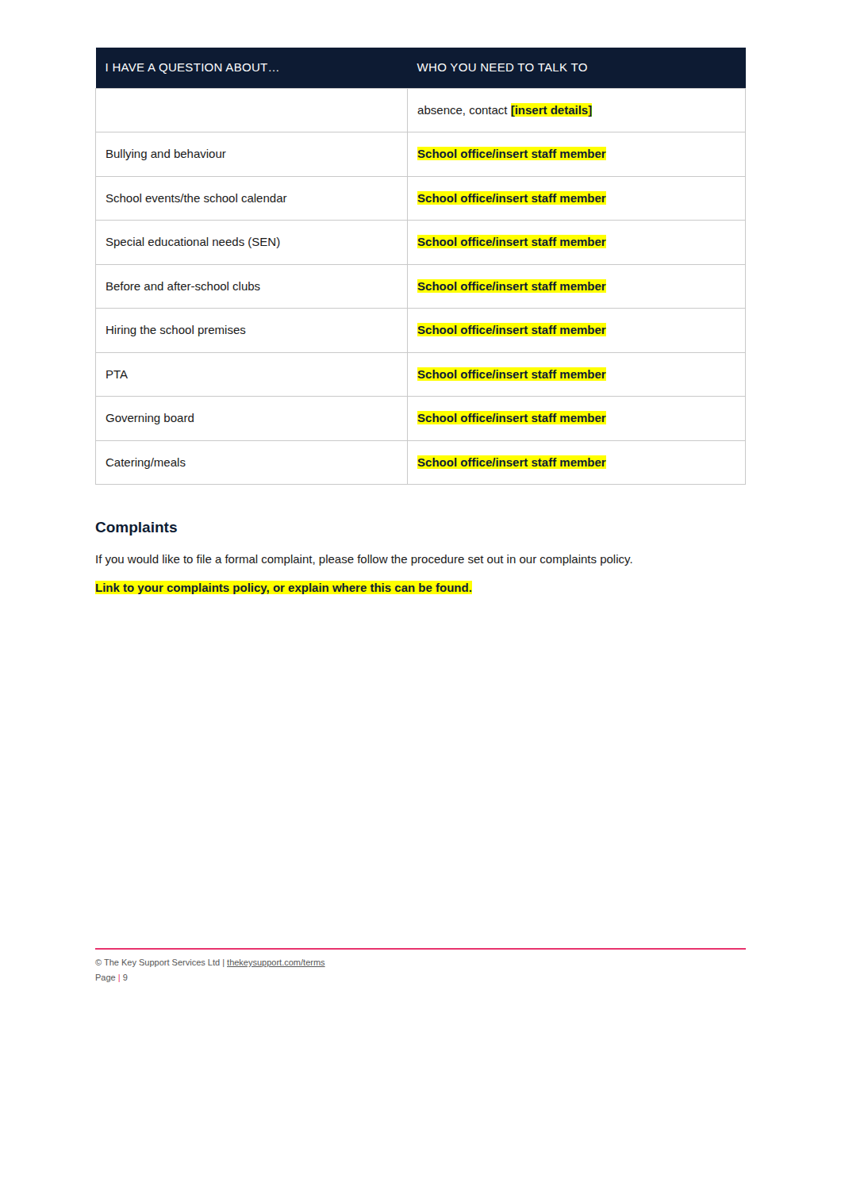| I HAVE A QUESTION ABOUT… | WHO YOU NEED TO TALK TO |
| --- | --- |
| | absence, contact [insert details] |
| Bullying and behaviour | School office/insert staff member |
| School events/the school calendar | School office/insert staff member |
| Special educational needs (SEN) | School office/insert staff member |
| Before and after-school clubs | School office/insert staff member |
| Hiring the school premises | School office/insert staff member |
| PTA | School office/insert staff member |
| Governing board | School office/insert staff member |
| Catering/meals | School office/insert staff member |
Complaints
If you would like to file a formal complaint, please follow the procedure set out in our complaints policy.
Link to your complaints policy, or explain where this can be found.
© The Key Support Services Ltd | thekeysupport.com/terms
Page | 9